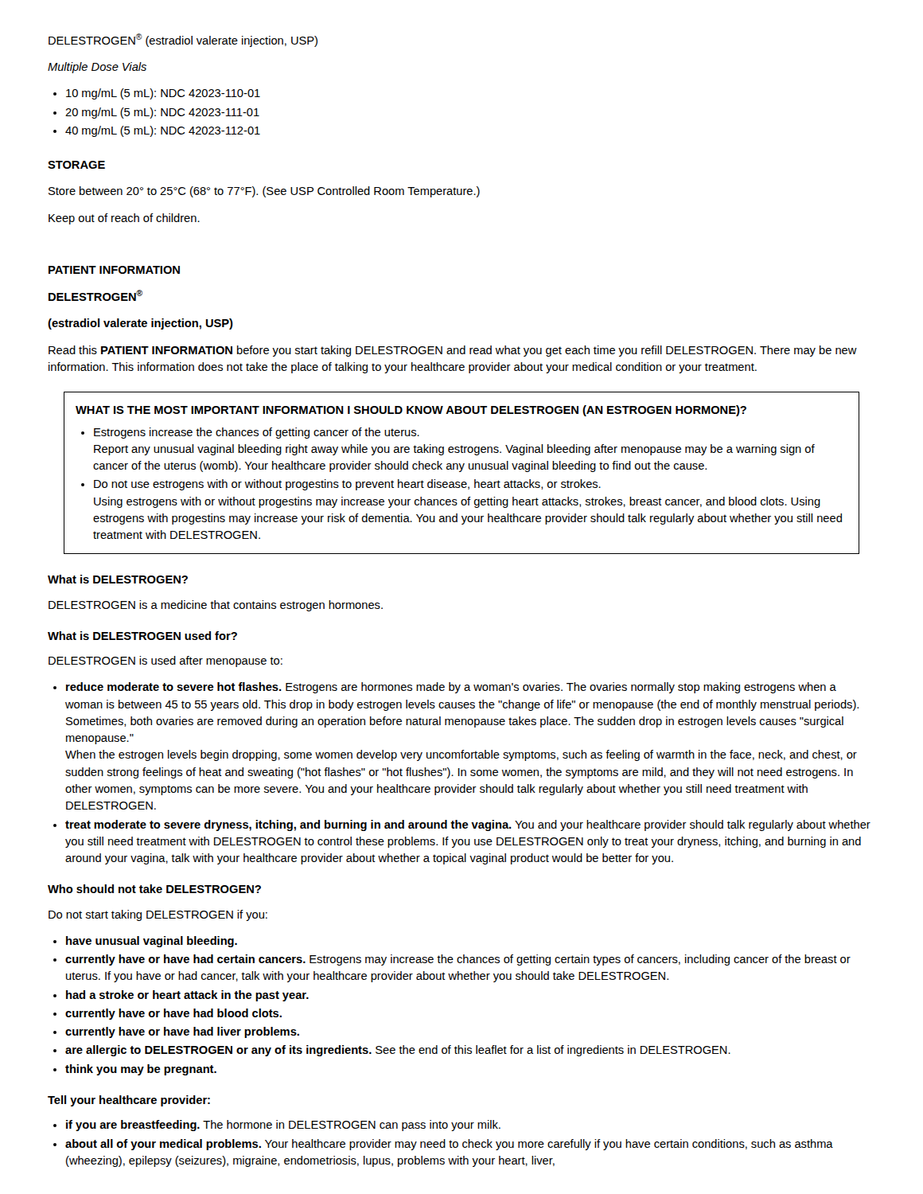DELESTROGEN® (estradiol valerate injection, USP)
Multiple Dose Vials
10 mg/mL (5 mL): NDC 42023-110-01
20 mg/mL (5 mL): NDC 42023-111-01
40 mg/mL (5 mL): NDC 42023-112-01
STORAGE
Store between 20° to 25°C (68° to 77°F). (See USP Controlled Room Temperature.)
Keep out of reach of children.
PATIENT INFORMATION
DELESTROGEN®
(estradiol valerate injection, USP)
Read this PATIENT INFORMATION before you start taking DELESTROGEN and read what you get each time you refill DELESTROGEN. There may be new information. This information does not take the place of talking to your healthcare provider about your medical condition or your treatment.
WHAT IS THE MOST IMPORTANT INFORMATION I SHOULD KNOW ABOUT DELESTROGEN (AN ESTROGEN HORMONE)?
Estrogens increase the chances of getting cancer of the uterus.
Report any unusual vaginal bleeding right away while you are taking estrogens. Vaginal bleeding after menopause may be a warning sign of cancer of the uterus (womb). Your healthcare provider should check any unusual vaginal bleeding to find out the cause.
Do not use estrogens with or without progestins to prevent heart disease, heart attacks, or strokes.
Using estrogens with or without progestins may increase your chances of getting heart attacks, strokes, breast cancer, and blood clots. Using estrogens with progestins may increase your risk of dementia. You and your healthcare provider should talk regularly about whether you still need treatment with DELESTROGEN.
What is DELESTROGEN?
DELESTROGEN is a medicine that contains estrogen hormones.
What is DELESTROGEN used for?
DELESTROGEN is used after menopause to:
reduce moderate to severe hot flashes. Estrogens are hormones made by a woman's ovaries. The ovaries normally stop making estrogens when a woman is between 45 to 55 years old. This drop in body estrogen levels causes the "change of life" or menopause (the end of monthly menstrual periods). Sometimes, both ovaries are removed during an operation before natural menopause takes place. The sudden drop in estrogen levels causes "surgical menopause."
When the estrogen levels begin dropping, some women develop very uncomfortable symptoms, such as feeling of warmth in the face, neck, and chest, or sudden strong feelings of heat and sweating ("hot flashes" or "hot flushes"). In some women, the symptoms are mild, and they will not need estrogens. In other women, symptoms can be more severe. You and your healthcare provider should talk regularly about whether you still need treatment with DELESTROGEN.
treat moderate to severe dryness, itching, and burning in and around the vagina. You and your healthcare provider should talk regularly about whether you still need treatment with DELESTROGEN to control these problems. If you use DELESTROGEN only to treat your dryness, itching, and burning in and around your vagina, talk with your healthcare provider about whether a topical vaginal product would be better for you.
Who should not take DELESTROGEN?
Do not start taking DELESTROGEN if you:
have unusual vaginal bleeding.
currently have or have had certain cancers. Estrogens may increase the chances of getting certain types of cancers, including cancer of the breast or uterus. If you have or had cancer, talk with your healthcare provider about whether you should take DELESTROGEN.
had a stroke or heart attack in the past year.
currently have or have had blood clots.
currently have or have had liver problems.
are allergic to DELESTROGEN or any of its ingredients. See the end of this leaflet for a list of ingredients in DELESTROGEN.
think you may be pregnant.
Tell your healthcare provider:
if you are breastfeeding. The hormone in DELESTROGEN can pass into your milk.
about all of your medical problems. Your healthcare provider may need to check you more carefully if you have certain conditions, such as asthma (wheezing), epilepsy (seizures), migraine, endometriosis, lupus, problems with your heart, liver,